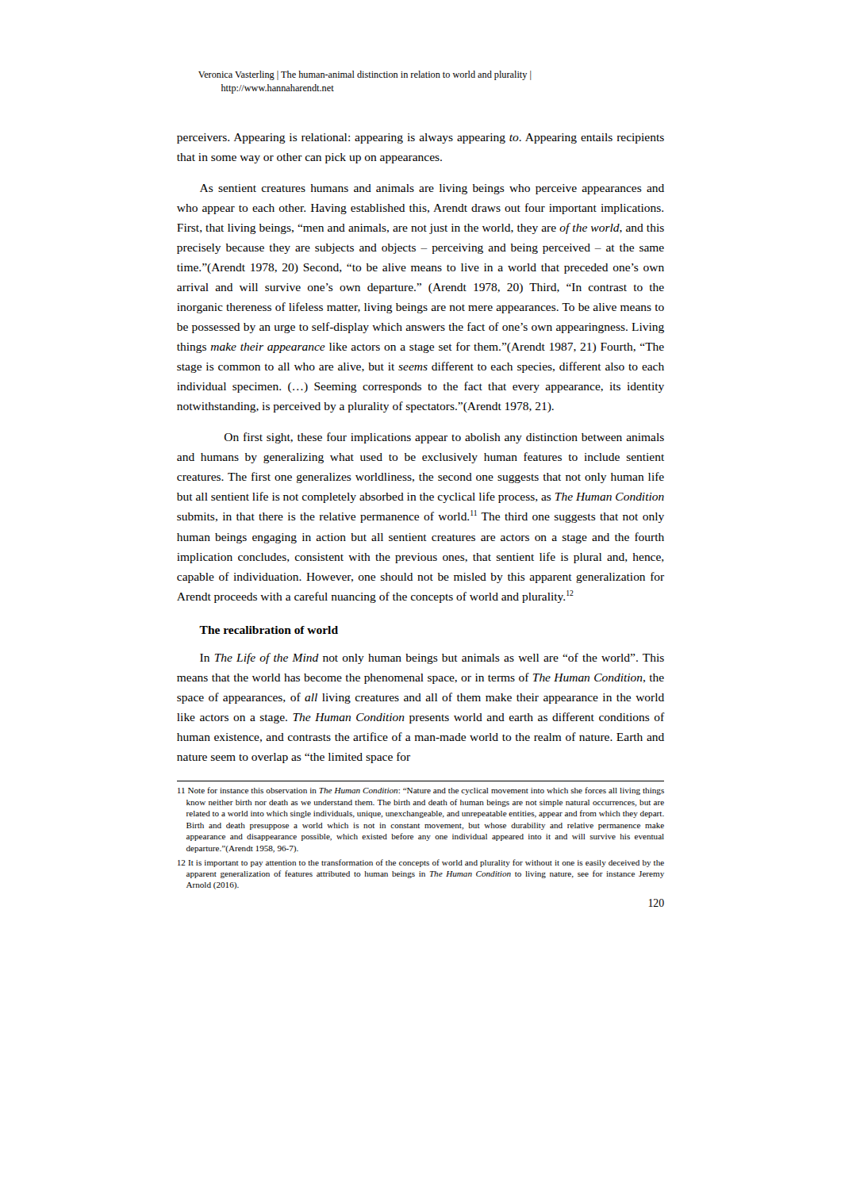Veronica Vasterling | The human-animal distinction in relation to world and plurality | http://www.hannaharendt.net
perceivers. Appearing is relational: appearing is always appearing to. Appearing entails recipients that in some way or other can pick up on appearances.
As sentient creatures humans and animals are living beings who perceive appearances and who appear to each other. Having established this, Arendt draws out four important implications. First, that living beings, “men and animals, are not just in the world, they are of the world, and this precisely because they are subjects and objects – perceiving and being perceived – at the same time.”(Arendt 1978, 20) Second, “to be alive means to live in a world that preceded one’s own arrival and will survive one’s own departure.” (Arendt 1978, 20) Third, “In contrast to the inorganic thereness of lifeless matter, living beings are not mere appearances. To be alive means to be possessed by an urge to self-display which answers the fact of one’s own appearingness. Living things make their appearance like actors on a stage set for them.”(Arendt 1987, 21) Fourth, “The stage is common to all who are alive, but it seems different to each species, different also to each individual specimen. (…) Seeming corresponds to the fact that every appearance, its identity notwithstanding, is perceived by a plurality of spectators.”(Arendt 1978, 21).
On first sight, these four implications appear to abolish any distinction between animals and humans by generalizing what used to be exclusively human features to include sentient creatures. The first one generalizes worldliness, the second one suggests that not only human life but all sentient life is not completely absorbed in the cyclical life process, as The Human Condition submits, in that there is the relative permanence of world.11 The third one suggests that not only human beings engaging in action but all sentient creatures are actors on a stage and the fourth implication concludes, consistent with the previous ones, that sentient life is plural and, hence, capable of individuation. However, one should not be misled by this apparent generalization for Arendt proceeds with a careful nuancing of the concepts of world and plurality.12
The recalibration of world
In The Life of the Mind not only human beings but animals as well are “of the world”. This means that the world has become the phenomenal space, or in terms of The Human Condition, the space of appearances, of all living creatures and all of them make their appearance in the world like actors on a stage. The Human Condition presents world and earth as different conditions of human existence, and contrasts the artifice of a man-made world to the realm of nature. Earth and nature seem to overlap as “the limited space for
11 Note for instance this observation in The Human Condition: “Nature and the cyclical movement into which she forces all living things know neither birth nor death as we understand them. The birth and death of human beings are not simple natural occurrences, but are related to a world into which single individuals, unique, unexchangeable, and unrepeatable entities, appear and from which they depart. Birth and death presuppose a world which is not in constant movement, but whose durability and relative permanence make appearance and disappearance possible, which existed before any one individual appeared into it and will survive his eventual departure.”(Arendt 1958, 96-7).
12 It is important to pay attention to the transformation of the concepts of world and plurality for without it one is easily deceived by the apparent generalization of features attributed to human beings in The Human Condition to living nature, see for instance Jeremy Arnold (2016).
120